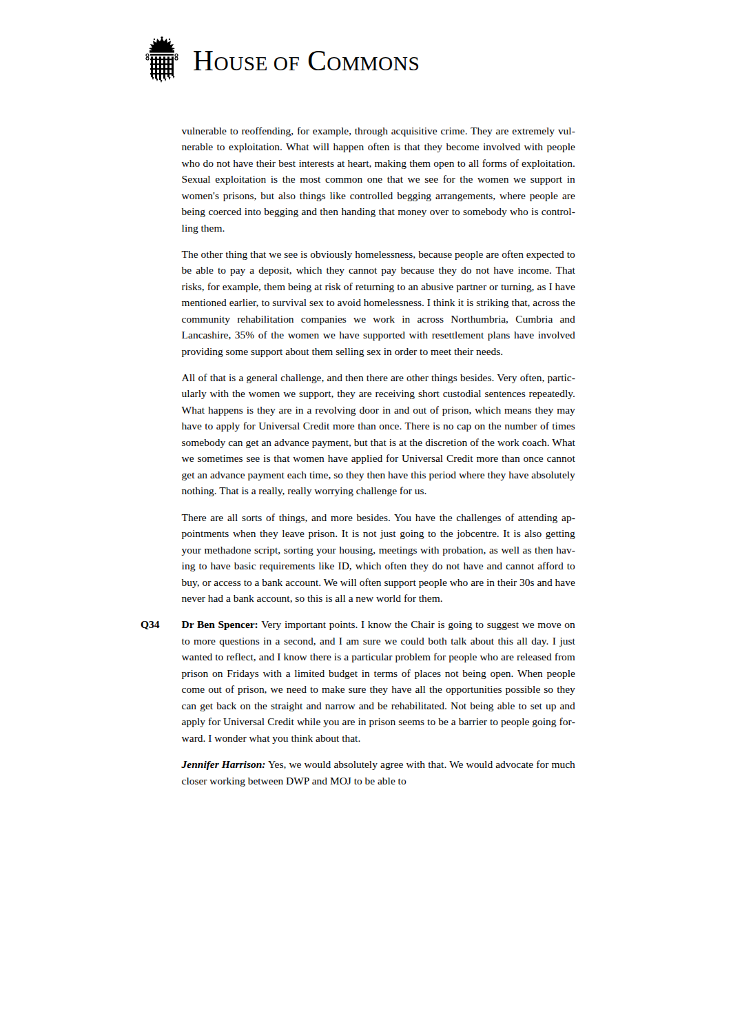HOUSE OF COMMONS
vulnerable to reoffending, for example, through acquisitive crime. They are extremely vulnerable to exploitation. What will happen often is that they become involved with people who do not have their best interests at heart, making them open to all forms of exploitation. Sexual exploitation is the most common one that we see for the women we support in women's prisons, but also things like controlled begging arrangements, where people are being coerced into begging and then handing that money over to somebody who is controlling them.
The other thing that we see is obviously homelessness, because people are often expected to be able to pay a deposit, which they cannot pay because they do not have income. That risks, for example, them being at risk of returning to an abusive partner or turning, as I have mentioned earlier, to survival sex to avoid homelessness. I think it is striking that, across the community rehabilitation companies we work in across Northumbria, Cumbria and Lancashire, 35% of the women we have supported with resettlement plans have involved providing some support about them selling sex in order to meet their needs.
All of that is a general challenge, and then there are other things besides. Very often, particularly with the women we support, they are receiving short custodial sentences repeatedly. What happens is they are in a revolving door in and out of prison, which means they may have to apply for Universal Credit more than once. There is no cap on the number of times somebody can get an advance payment, but that is at the discretion of the work coach. What we sometimes see is that women have applied for Universal Credit more than once cannot get an advance payment each time, so they then have this period where they have absolutely nothing. That is a really, really worrying challenge for us.
There are all sorts of things, and more besides. You have the challenges of attending appointments when they leave prison. It is not just going to the jobcentre. It is also getting your methadone script, sorting your housing, meetings with probation, as well as then having to have basic requirements like ID, which often they do not have and cannot afford to buy, or access to a bank account. We will often support people who are in their 30s and have never had a bank account, so this is all a new world for them.
Q34
Dr Ben Spencer: Very important points. I know the Chair is going to suggest we move on to more questions in a second, and I am sure we could both talk about this all day. I just wanted to reflect, and I know there is a particular problem for people who are released from prison on Fridays with a limited budget in terms of places not being open. When people come out of prison, we need to make sure they have all the opportunities possible so they can get back on the straight and narrow and be rehabilitated. Not being able to set up and apply for Universal Credit while you are in prison seems to be a barrier to people going forward. I wonder what you think about that.
Jennifer Harrison: Yes, we would absolutely agree with that. We would advocate for much closer working between DWP and MOJ to be able to